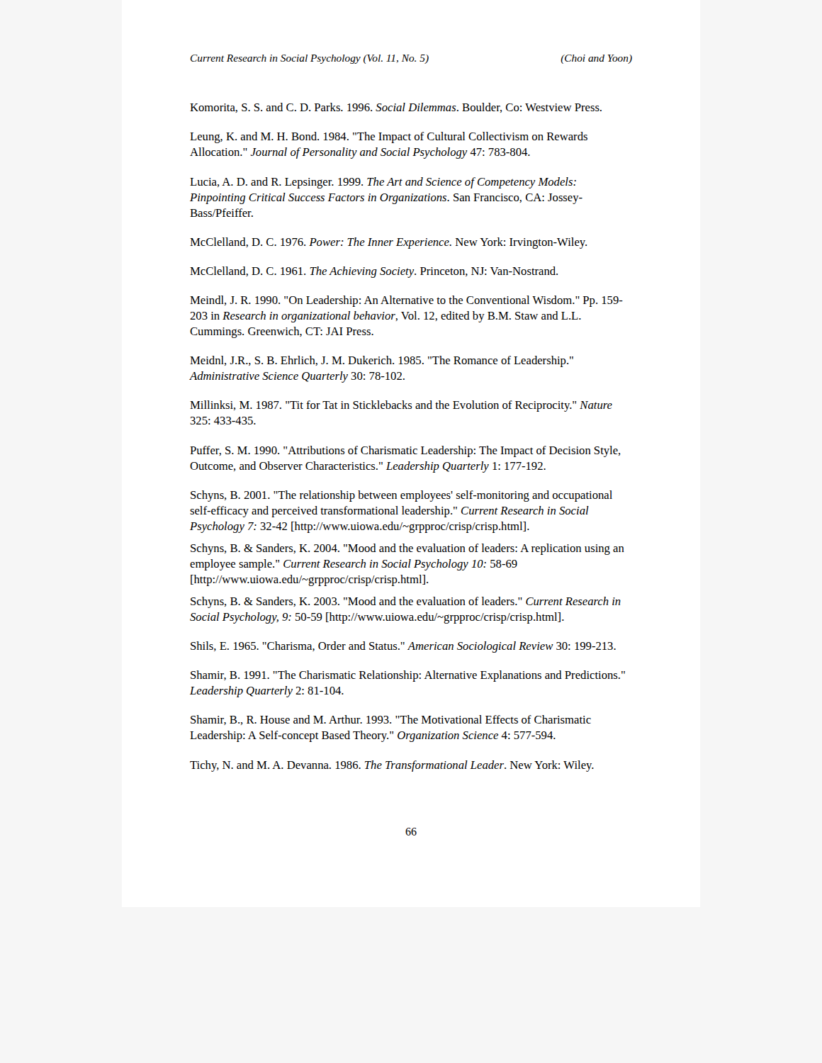Current Research in Social Psychology (Vol. 11, No. 5) (Choi and Yoon)
Komorita, S. S. and C. D. Parks. 1996. Social Dilemmas. Boulder, Co: Westview Press.
Leung, K. and M. H. Bond. 1984. "The Impact of Cultural Collectivism on Rewards Allocation." Journal of Personality and Social Psychology 47: 783-804.
Lucia, A. D. and R. Lepsinger. 1999. The Art and Science of Competency Models: Pinpointing Critical Success Factors in Organizations. San Francisco, CA: Jossey-Bass/Pfeiffer.
McClelland, D. C. 1976. Power: The Inner Experience. New York: Irvington-Wiley.
McClelland, D. C. 1961. The Achieving Society. Princeton, NJ: Van-Nostrand.
Meindl, J. R. 1990. "On Leadership: An Alternative to the Conventional Wisdom." Pp. 159-203 in Research in organizational behavior, Vol. 12, edited by B.M. Staw and L.L. Cummings. Greenwich, CT: JAI Press.
Meidnl, J.R., S. B. Ehrlich, J. M. Dukerich. 1985. "The Romance of Leadership." Administrative Science Quarterly 30: 78-102.
Millinksi, M. 1987. "Tit for Tat in Sticklebacks and the Evolution of Reciprocity." Nature 325: 433-435.
Puffer, S. M. 1990. "Attributions of Charismatic Leadership: The Impact of Decision Style, Outcome, and Observer Characteristics." Leadership Quarterly 1: 177-192.
Schyns, B. 2001. "The relationship between employees' self-monitoring and occupational self-efficacy and perceived transformational leadership." Current Research in Social Psychology 7: 32-42 [http://www.uiowa.edu/~grpproc/crisp/crisp.html].
Schyns, B. & Sanders, K. 2004. "Mood and the evaluation of leaders: A replication using an employee sample." Current Research in Social Psychology 10: 58-69 [http://www.uiowa.edu/~grpproc/crisp/crisp.html].
Schyns, B. & Sanders, K. 2003. "Mood and the evaluation of leaders." Current Research in Social Psychology, 9: 50-59 [http://www.uiowa.edu/~grpproc/crisp/crisp.html].
Shils, E. 1965. "Charisma, Order and Status." American Sociological Review 30: 199-213.
Shamir, B. 1991. "The Charismatic Relationship: Alternative Explanations and Predictions." Leadership Quarterly 2: 81-104.
Shamir, B., R. House and M. Arthur. 1993. "The Motivational Effects of Charismatic Leadership: A Self-concept Based Theory." Organization Science 4: 577-594.
Tichy, N. and M. A. Devanna. 1986. The Transformational Leader. New York: Wiley.
66